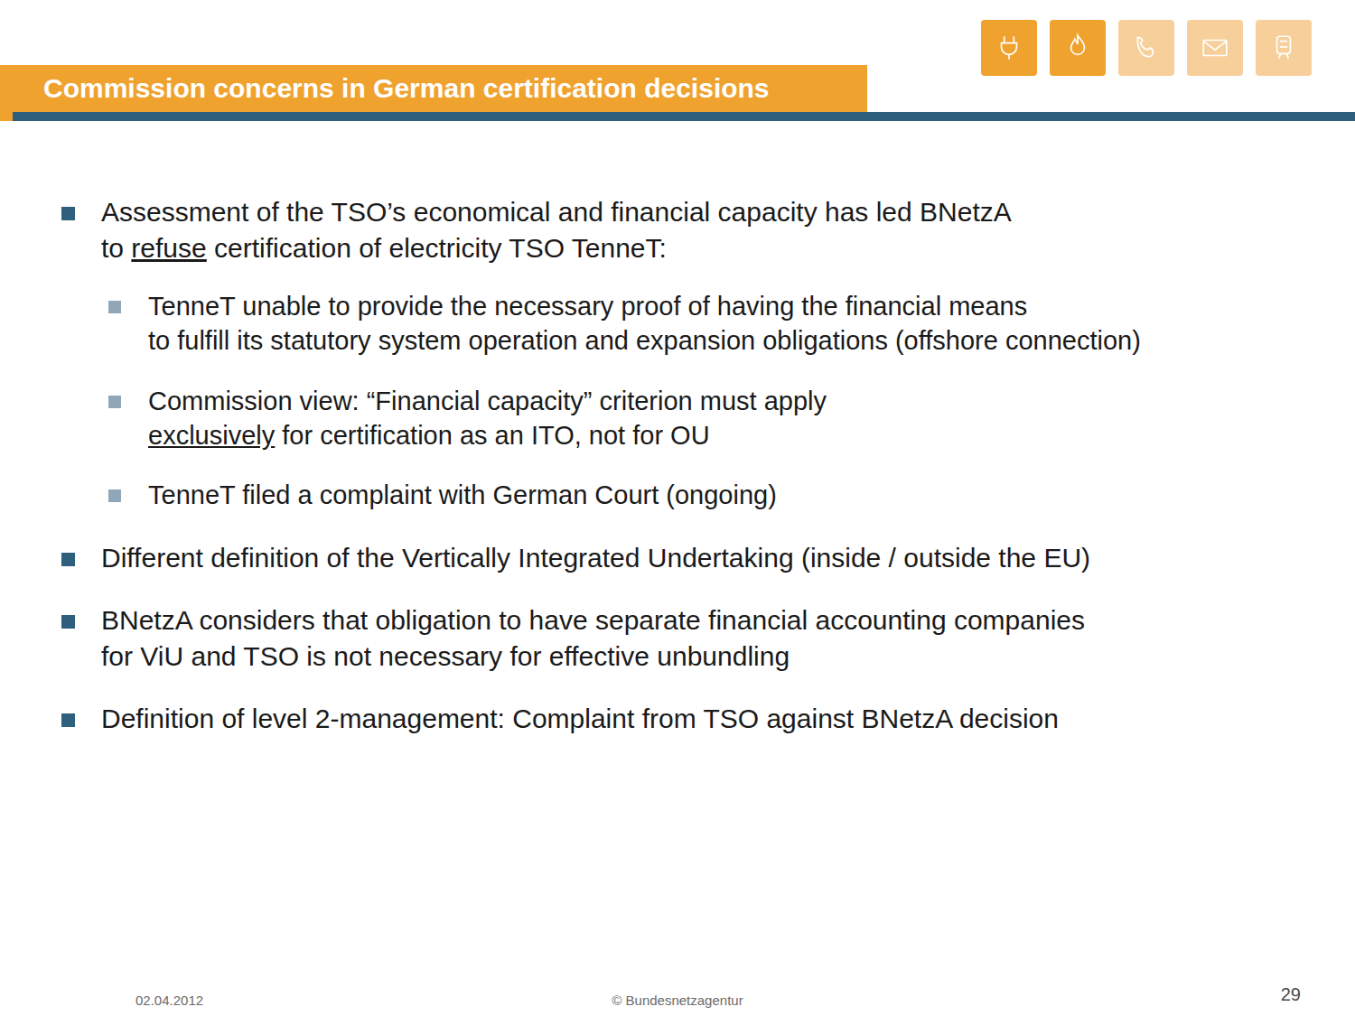Commission concerns in German certification decisions
Assessment of the TSO’s economical and financial capacity has led BNetzA
to refuse certification of electricity TSO TenneT:
TenneT unable to provide the necessary proof of having the financial means
to fulfill its statutory system operation and expansion obligations (offshore connection)
Commission view: “Financial capacity” criterion must apply
exclusively for certification as an ITO, not for OU
TenneT filed a complaint with German Court (ongoing)
Different definition of the Vertically Integrated Undertaking (inside / outside the EU)
BNetzA considers that obligation to have separate financial accounting companies
for ViU and TSO is not necessary for effective unbundling
Definition of level 2-management: Complaint from TSO against BNetzA decision
02.04.2012 © Bundesnetzagentur 29